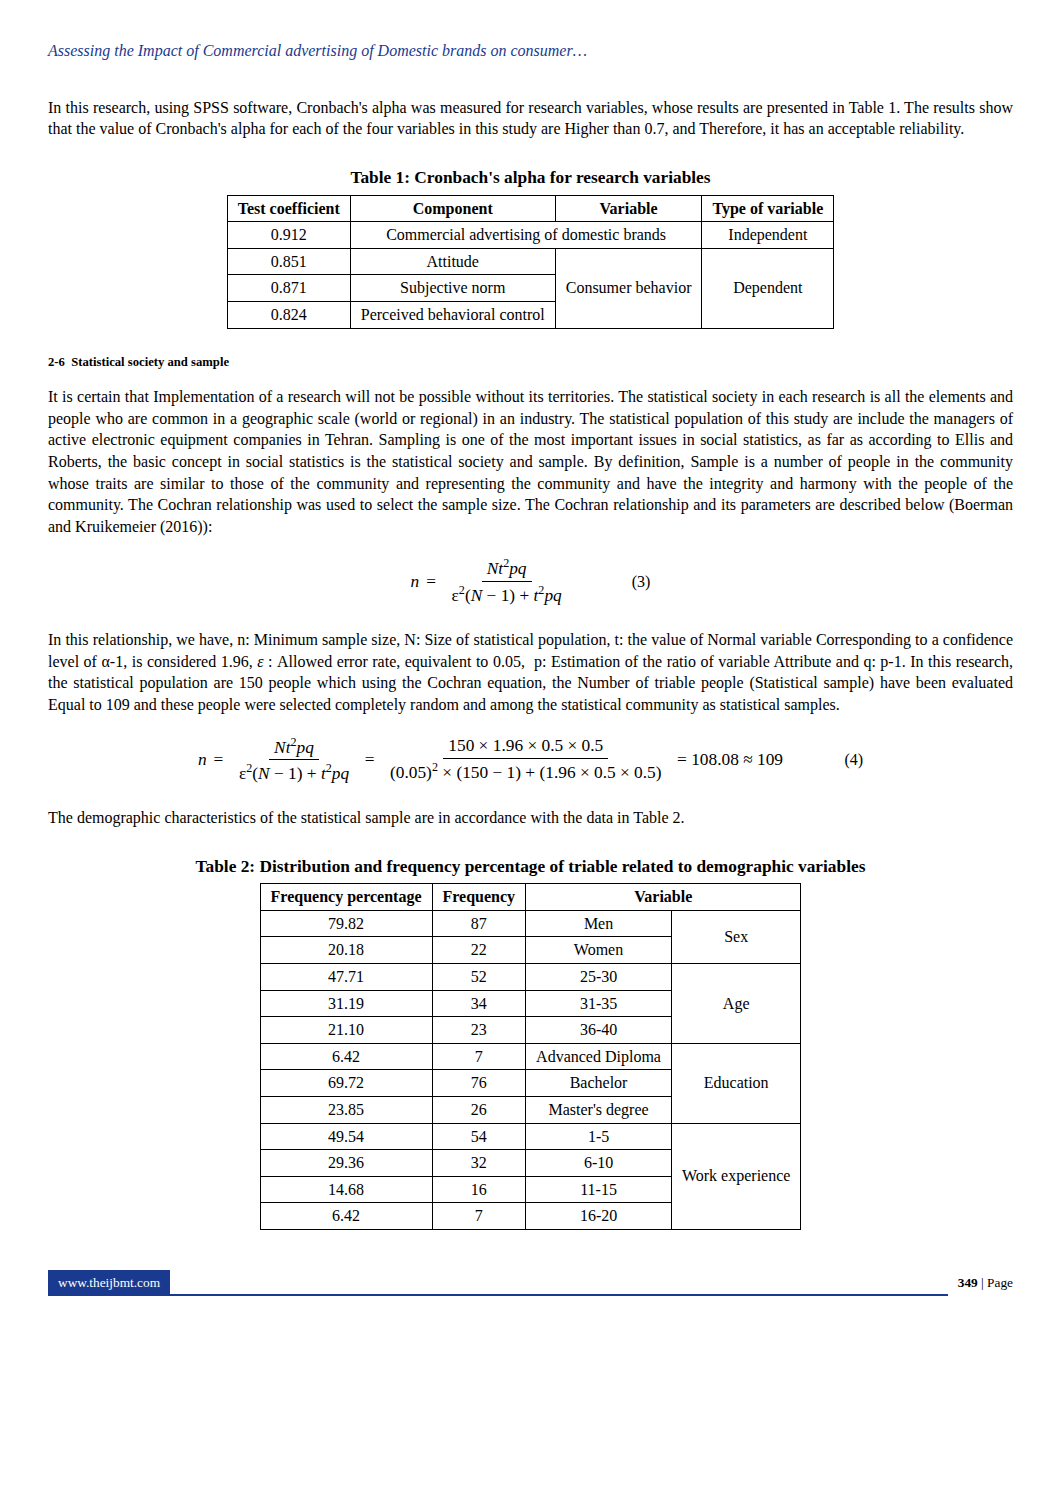Assessing the Impact of Commercial advertising of Domestic brands on consumer…
In this research, using SPSS software, Cronbach's alpha was measured for research variables, whose results are presented in Table 1. The results show that the value of Cronbach's alpha for each of the four variables in this study are Higher than 0.7, and Therefore, it has an acceptable reliability.
Table 1: Cronbach's alpha for research variables
| Test coefficient | Component | Variable | Type of variable |
| --- | --- | --- | --- |
| 0.912 | Commercial advertising of domestic brands | Independent |
| 0.851 | Attitude | Consumer behavior | Dependent |
| 0.871 | Subjective norm |
| 0.824 | Perceived behavioral control |
2-6 Statistical society and sample
It is certain that Implementation of a research will not be possible without its territories. The statistical society in each research is all the elements and people who are common in a geographic scale (world or regional) in an industry. The statistical population of this study are include the managers of active electronic equipment companies in Tehran. Sampling is one of the most important issues in social statistics, as far as according to Ellis and Roberts, the basic concept in social statistics is the statistical society and sample. By definition, Sample is a number of people in the community whose traits are similar to those of the community and representing the community and have the integrity and harmony with the people of the community. The Cochran relationship was used to select the sample size. The Cochran relationship and its parameters are described below (Boerman and Kruikemeier (2016)):
n = Nt2pq ε2(N − 1) + t2pq
(3)
In this relationship, we have, n: Minimum sample size, N: Size of statistical population, t: the value of Normal variable Corresponding to a confidence level of α-1, is considered 1.96, ε : Allowed error rate, equivalent to 0.05, p: Estimation of the ratio of variable Attribute and q: p-1. In this research, the statistical population are 150 people which using the Cochran equation, the Number of triable people (Statistical sample) have been evaluated Equal to 109 and these people were selected completely random and among the statistical community as statistical samples.
n = Nt2pq ε2(N − 1) + t2pq = 150 × 1.96 × 0.5 × 0.5 (0.05)2 × (150 − 1) + (1.96 × 0.5 × 0.5) = 108.08 ≈ 109
(4)
The demographic characteristics of the statistical sample are in accordance with the data in Table 2.
Table 2: Distribution and frequency percentage of triable related to demographic variables
| Frequency percentage | Frequency | Variable |
| --- | --- | --- |
| 79.82 | 87 | Men | Sex |
| 20.18 | 22 | Women |
| 47.71 | 52 | 25-30 | Age |
| 31.19 | 34 | 31-35 |
| 21.10 | 23 | 36-40 |
| 6.42 | 7 | Advanced Diploma | Education |
| 69.72 | 76 | Bachelor |
| 23.85 | 26 | Master's degree |
| 49.54 | 54 | 1-5 | Work experience |
| 29.36 | 32 | 6-10 |
| 14.68 | 16 | 11-15 |
| 6.42 | 7 | 16-20 |
www.theijbmt.com
349 | Page